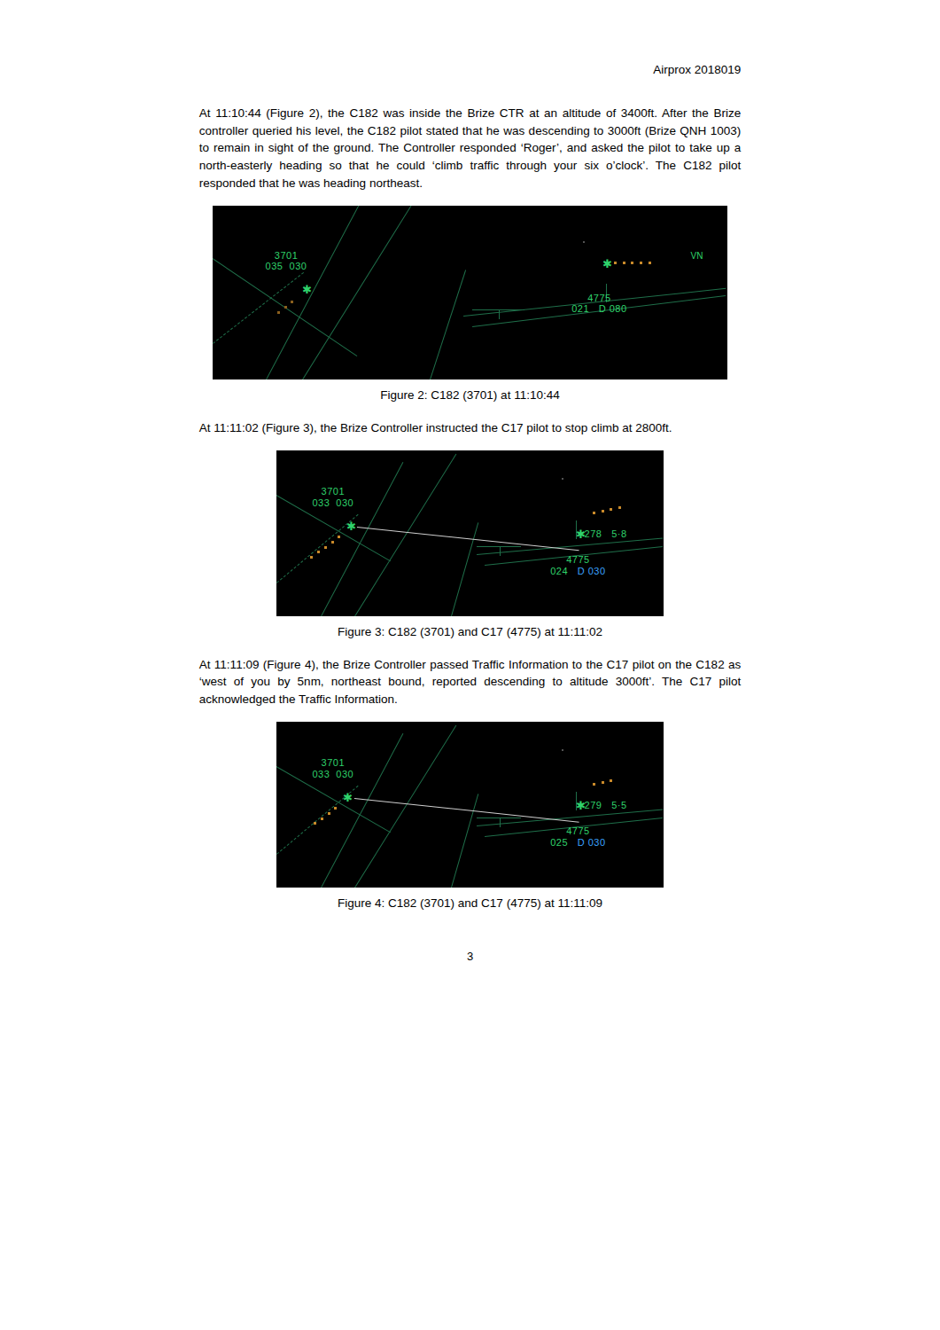Airprox 2018019
At 11:10:44 (Figure 2), the C182 was inside the Brize CTR at an altitude of 3400ft. After the Brize controller queried his level, the C182 pilot stated that he was descending to 3000ft (Brize QNH 1003) to remain in sight of the ground. The Controller responded ‘Roger’, and asked the pilot to take up a north-easterly heading so that he could ‘climb traffic through your six o’clock’. The C182 pilot responded that he was heading northeast.
3701 035 030
✱
4775 021 D 080
✱
VN
Figure 2: C182 (3701) at 11:10:44
At 11:11:02 (Figure 3), the Brize Controller instructed the C17 pilot to stop climb at 2800ft.
3701 033 030
✱
✱
278 5·8
4775 024 D 030
Figure 3: C182 (3701) and C17 (4775) at 11:11:02
At 11:11:09 (Figure 4), the Brize Controller passed Traffic Information to the C17 pilot on the C182 as ‘west of you by 5nm, northeast bound, reported descending to altitude 3000ft’. The C17 pilot acknowledged the Traffic Information.
3701 033 030
✱
✱
279 5·5
4775 025 D 030
Figure 4: C182 (3701) and C17 (4775) at 11:11:09
3